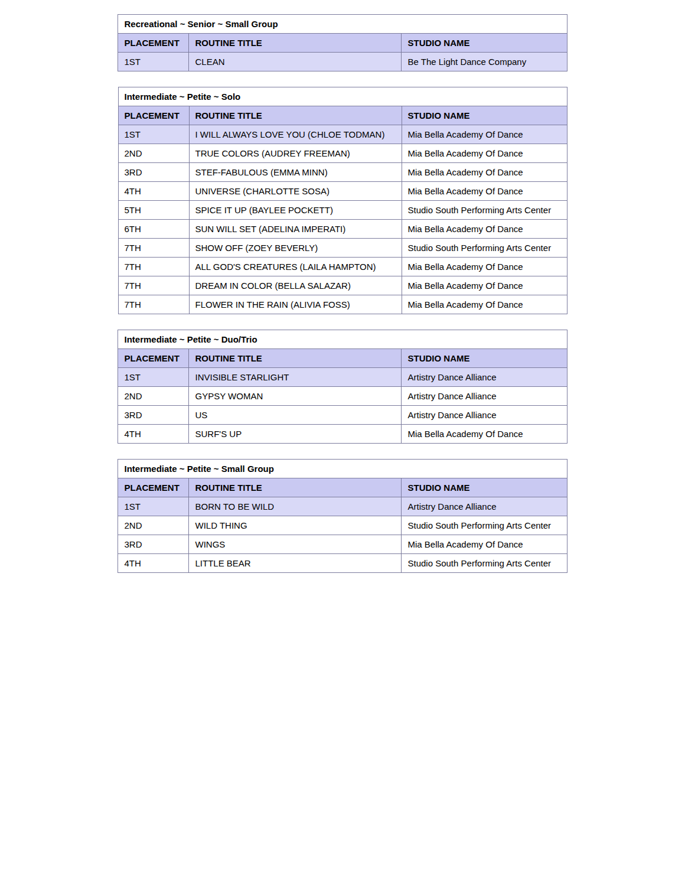| Recreational ~ Senior ~ Small Group |
| PLACEMENT | ROUTINE TITLE | STUDIO NAME |
| 1ST | CLEAN | Be The Light Dance Company |
| Intermediate ~ Petite ~ Solo |
| PLACEMENT | ROUTINE TITLE | STUDIO NAME |
| 1ST | I WILL ALWAYS LOVE YOU (CHLOE TODMAN) | Mia Bella Academy Of Dance |
| 2ND | TRUE COLORS (AUDREY FREEMAN) | Mia Bella Academy Of Dance |
| 3RD | STEF-FABULOUS (EMMA MINN) | Mia Bella Academy Of Dance |
| 4TH | UNIVERSE (CHARLOTTE SOSA) | Mia Bella Academy Of Dance |
| 5TH | SPICE IT UP (BAYLEE POCKETT) | Studio South Performing Arts Center |
| 6TH | SUN WILL SET (ADELINA IMPERATI) | Mia Bella Academy Of Dance |
| 7TH | SHOW OFF (ZOEY BEVERLY) | Studio South Performing Arts Center |
| 7TH | ALL GOD'S CREATURES (LAILA HAMPTON) | Mia Bella Academy Of Dance |
| 7TH | DREAM IN COLOR (BELLA SALAZAR) | Mia Bella Academy Of Dance |
| 7TH | FLOWER IN THE RAIN (ALIVIA FOSS) | Mia Bella Academy Of Dance |
| Intermediate ~ Petite ~ Duo/Trio |
| PLACEMENT | ROUTINE TITLE | STUDIO NAME |
| 1ST | INVISIBLE STARLIGHT | Artistry Dance Alliance |
| 2ND | GYPSY WOMAN | Artistry Dance Alliance |
| 3RD | US | Artistry Dance Alliance |
| 4TH | SURF'S UP | Mia Bella Academy Of Dance |
| Intermediate ~ Petite ~ Small Group |
| PLACEMENT | ROUTINE TITLE | STUDIO NAME |
| 1ST | BORN TO BE WILD | Artistry Dance Alliance |
| 2ND | WILD THING | Studio South Performing Arts Center |
| 3RD | WINGS | Mia Bella Academy Of Dance |
| 4TH | LITTLE BEAR | Studio South Performing Arts Center |